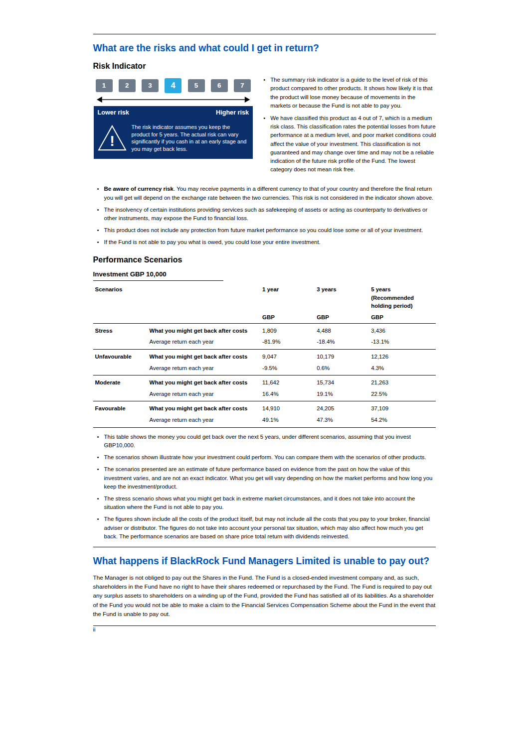What are the risks and what could I get in return?
Risk Indicator
1 2 3 4 5 6 7
Lower risk Higher risk
!
The risk indicator assumes you keep the product for 5 years. The actual risk can vary significantly if you cash in at an early stage and you may get back less.
The summary risk indicator is a guide to the level of risk of this product compared to other products. It shows how likely it is that the product will lose money because of movements in the markets or because the Fund is not able to pay you.
We have classified this product as 4 out of 7, which is a medium risk class. This classification rates the potential losses from future performance at a medium level, and poor market conditions could affect the value of your investment. This classification is not guaranteed and may change over time and may not be a reliable indication of the future risk profile of the Fund. The lowest category does not mean risk free.
Be aware of currency risk. You may receive payments in a different currency to that of your country and therefore the final return you will get will depend on the exchange rate between the two currencies. This risk is not considered in the indicator shown above.
The insolvency of certain institutions providing services such as safekeeping of assets or acting as counterparty to derivatives or other instruments, may expose the Fund to financial loss.
This product does not include any protection from future market performance so you could lose some or all of your investment.
If the Fund is not able to pay you what is owed, you could lose your entire investment.
Performance Scenarios
Investment GBP 10,000
| Scenarios | | 1 year | 3 years | 5 years (Recommended holding period) |
| --- | --- | --- | --- | --- |
| | | GBP | GBP | GBP |
| Stress | What you might get back after costs | 1,809 | 4,488 | 3,436 |
| | Average return each year | -81.9% | -18.4% | -13.1% |
| Unfavourable | What you might get back after costs | 9,047 | 10,179 | 12,126 |
| | Average return each year | -9.5% | 0.6% | 4.3% |
| Moderate | What you might get back after costs | 11,642 | 15,734 | 21,263 |
| | Average return each year | 16.4% | 19.1% | 22.5% |
| Favourable | What you might get back after costs | 14,910 | 24,205 | 37,109 |
| | Average return each year | 49.1% | 47.3% | 54.2% |
This table shows the money you could get back over the next 5 years, under different scenarios, assuming that you invest GBP10,000.
The scenarios shown illustrate how your investment could perform. You can compare them with the scenarios of other products.
The scenarios presented are an estimate of future performance based on evidence from the past on how the value of this investment varies, and are not an exact indicator. What you get will vary depending on how the market performs and how long you keep the investment/product.
The stress scenario shows what you might get back in extreme market circumstances, and it does not take into account the situation where the Fund is not able to pay you.
The figures shown include all the costs of the product itself, but may not include all the costs that you pay to your broker, financial adviser or distributor. The figures do not take into account your personal tax situation, which may also affect how much you get back. The performance scenarios are based on share price total return with dividends reinvested.
What happens if BlackRock Fund Managers Limited is unable to pay out?
The Manager is not obliged to pay out the Shares in the Fund. The Fund is a closed-ended investment company and, as such, shareholders in the Fund have no right to have their shares redeemed or repurchased by the Fund. The Fund is required to pay out any surplus assets to shareholders on a winding up of the Fund, provided the Fund has satisfied all of its liabilities. As a shareholder of the Fund you would not be able to make a claim to the Financial Services Compensation Scheme about the Fund in the event that the Fund is unable to pay out.
ii